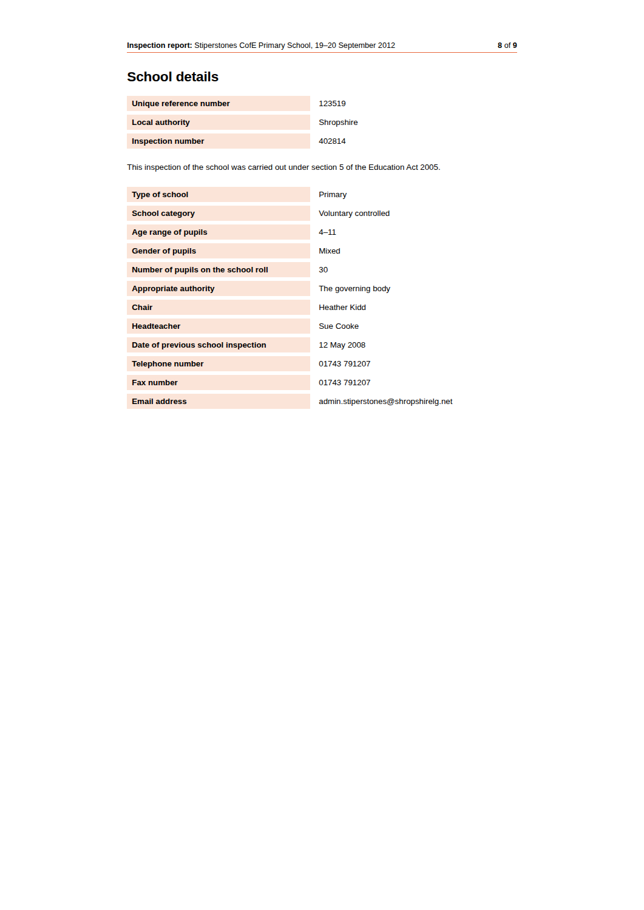Inspection report: Stiperstones CofE Primary School, 19–20 September 2012
8 of 9
School details
| Unique reference number | 123519 |
| Local authority | Shropshire |
| Inspection number | 402814 |
This inspection of the school was carried out under section 5 of the Education Act 2005.
| Type of school | Primary |
| School category | Voluntary controlled |
| Age range of pupils | 4–11 |
| Gender of pupils | Mixed |
| Number of pupils on the school roll | 30 |
| Appropriate authority | The governing body |
| Chair | Heather Kidd |
| Headteacher | Sue Cooke |
| Date of previous school inspection | 12 May 2008 |
| Telephone number | 01743 791207 |
| Fax number | 01743 791207 |
| Email address | admin.stiperstones@shropshirelg.net |